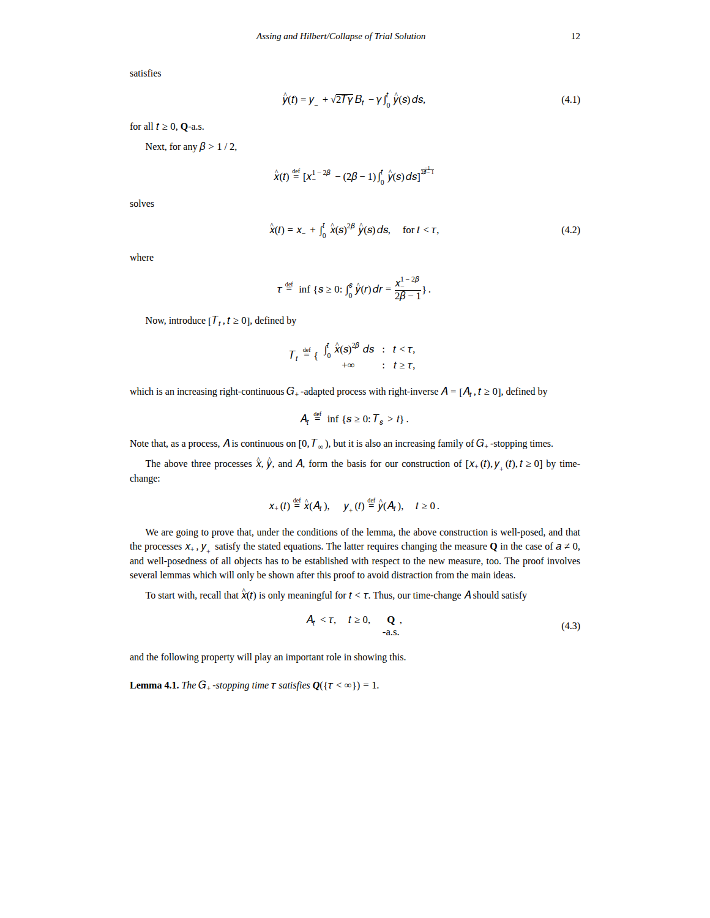Assing and Hilbert/Collapse of Trial Solution 12
satisfies
y^ (t) = y− + 2Tγ Bt − γ ∫0t y^ (s) ds ,
(4.1)
for all t≥0, Q-a.s.
Next, for any β>1/2,
x^ (t) =def [ x−1−2β − (2β−1) ∫0t y^ (s) ds ] −12β−1
solves
x^ (t) = x− + ∫0t x^ (s) 2β y^ (s) ds , for t<τ ,
(4.2)
where
τ =def inf { s≥0 : ∫0s y^ (r) dr = x−1−2β 2β−1 } .
Now, introduce [Tt,t≥0], defined by
Tt =def { ∫0t x^ (s)2β ds : t<τ, +∞ : t≥τ,
which is an increasing right-continuous G+-adapted process with right-inverse A=[At,t≥0], defined by
At =def inf { s≥0 : Ts > t } .
Note that, as a process, A is continuous on [0,T∞), but it is also an increasing family of G+-stopping times.
The above three processes x^, y^, and A, form the basis for our construction of [x+(t),y+(t),t≥0] by time-change:
x+ (t) =def x^ (At) , y+ (t) =def y^ (At) , t≥0 .
We are going to prove that, under the conditions of the lemma, the above construction is well-posed, and that the processes x+, y+ satisfy the stated equations. The latter requires changing the measure Q in the case of a≠0, and well-posedness of all objects has to be established with respect to the new measure, too. The proof involves several lemmas which will only be shown after this proof to avoid distraction from the main ideas.
To start with, recall that x^(t) is only meaningful for t<τ. Thus, our time-change A should satisfy
At < τ , t≥0 , Q-a.s. ,
(4.3)
and the following property will play an important role in showing this.
Lemma 4.1. The G+-stopping time τ satisfies Q({τ<∞})=1.